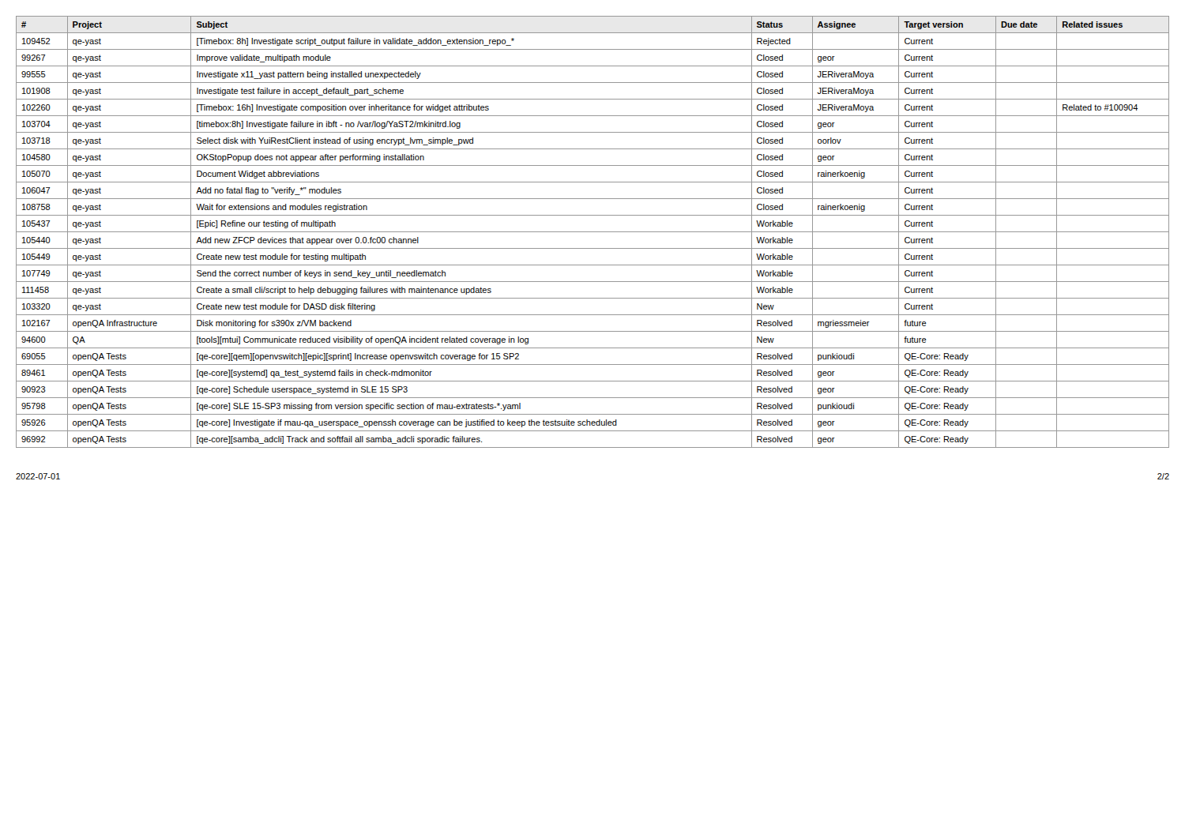| # | Project | Subject | Status | Assignee | Target version | Due date | Related issues |
| --- | --- | --- | --- | --- | --- | --- | --- |
| 109452 | qe-yast | [Timebox: 8h] Investigate script_output failure in validate_addon_extension_repo_* | Rejected | | Current | | |
| 99267 | qe-yast | Improve validate_multipath module | Closed | geor | Current | | |
| 99555 | qe-yast | Investigate x11_yast pattern being installed unexpectedely | Closed | JERiveraMoya | Current | | |
| 101908 | qe-yast | Investigate test failure in accept_default_part_scheme | Closed | JERiveraMoya | Current | | |
| 102260 | qe-yast | [Timebox: 16h] Investigate composition over inheritance for widget attributes | Closed | JERiveraMoya | Current | | Related to #100904 |
| 103704 | qe-yast | [timebox:8h] Investigate failure in ibft - no /var/log/YaST2/mkinitrd.log | Closed | geor | Current | | |
| 103718 | qe-yast | Select disk with YuiRestClient instead of using encrypt_lvm_simple_pwd | Closed | oorlov | Current | | |
| 104580 | qe-yast | OKStopPopup does not appear after performing installation | Closed | geor | Current | | |
| 105070 | qe-yast | Document Widget abbreviations | Closed | rainerkoenig | Current | | |
| 106047 | qe-yast | Add no fatal flag to "verify_*" modules | Closed | | Current | | |
| 108758 | qe-yast | Wait for extensions and modules registration | Closed | rainerkoenig | Current | | |
| 105437 | qe-yast | [Epic] Refine our testing of multipath | Workable | | Current | | |
| 105440 | qe-yast | Add new ZFCP devices that appear over 0.0.fc00 channel | Workable | | Current | | |
| 105449 | qe-yast | Create new test module for testing multipath | Workable | | Current | | |
| 107749 | qe-yast | Send the correct number of keys in send_key_until_needlematch | Workable | | Current | | |
| 111458 | qe-yast | Create a small cli/script to help debugging failures with maintenance updates | Workable | | Current | | |
| 103320 | qe-yast | Create new test module for DASD disk filtering | New | | Current | | |
| 102167 | openQA Infrastructure | Disk monitoring for s390x z/VM backend | Resolved | mgriessmeier | future | | |
| 94600 | QA | [tools][mtui] Communicate reduced visibility of openQA incident related coverage in log | New | | future | | |
| 69055 | openQA Tests | [qe-core][qem][openvswitch][epic][sprint] Increase openvswitch coverage for 15 SP2 | Resolved | punkioudi | QE-Core: Ready | | |
| 89461 | openQA Tests | [qe-core][systemd] qa_test_systemd fails in check-mdmonitor | Resolved | geor | QE-Core: Ready | | |
| 90923 | openQA Tests | [qe-core] Schedule userspace_systemd in SLE 15 SP3 | Resolved | geor | QE-Core: Ready | | |
| 95798 | openQA Tests | [qe-core] SLE 15-SP3 missing from version specific section of mau-extratests-*.yaml | Resolved | punkioudi | QE-Core: Ready | | |
| 95926 | openQA Tests | [qe-core] Investigate if mau-qa_userspace_openssh coverage can be justified to keep the testsuite scheduled | Resolved | geor | QE-Core: Ready | | |
| 96992 | openQA Tests | [qe-core][samba_adcli] Track and softfail all samba_adcli sporadic failures. | Resolved | geor | QE-Core: Ready | | |
2022-07-01 2/2